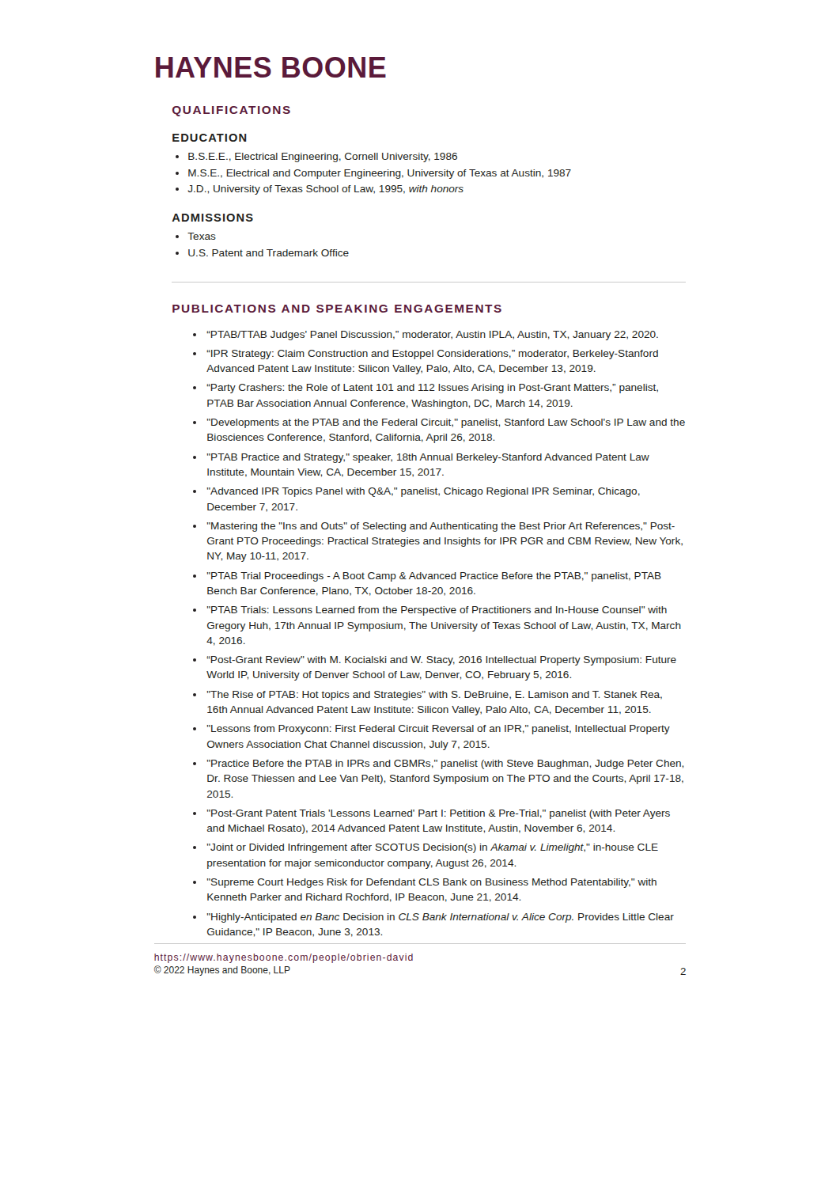HAYNES BOONE
QUALIFICATIONS
EDUCATION
B.S.E.E., Electrical Engineering, Cornell University, 1986
M.S.E., Electrical and Computer Engineering, University of Texas at Austin, 1987
J.D., University of Texas School of Law, 1995, with honors
ADMISSIONS
Texas
U.S. Patent and Trademark Office
PUBLICATIONS AND SPEAKING ENGAGEMENTS
“PTAB/TTAB Judges' Panel Discussion,” moderator, Austin IPLA, Austin, TX, January 22, 2020.
“IPR Strategy: Claim Construction and Estoppel Considerations,” moderator, Berkeley-Stanford Advanced Patent Law Institute: Silicon Valley, Palo, Alto, CA, December 13, 2019.
“Party Crashers: the Role of Latent 101 and 112 Issues Arising in Post-Grant Matters,” panelist, PTAB Bar Association Annual Conference, Washington, DC, March 14, 2019.
"Developments at the PTAB and the Federal Circuit," panelist, Stanford Law School's IP Law and the Biosciences Conference, Stanford, California, April 26, 2018.
"PTAB Practice and Strategy," speaker, 18th Annual Berkeley-Stanford Advanced Patent Law Institute, Mountain View, CA, December 15, 2017.
"Advanced IPR Topics Panel with Q&A," panelist, Chicago Regional IPR Seminar, Chicago, December 7, 2017.
"Mastering the "Ins and Outs" of Selecting and Authenticating the Best Prior Art References," Post-Grant PTO Proceedings: Practical Strategies and Insights for IPR PGR and CBM Review, New York, NY, May 10-11, 2017.
"PTAB Trial Proceedings - A Boot Camp & Advanced Practice Before the PTAB," panelist, PTAB Bench Bar Conference, Plano, TX, October 18-20, 2016.
"PTAB Trials: Lessons Learned from the Perspective of Practitioners and In-House Counsel" with Gregory Huh, 17th Annual IP Symposium, The University of Texas School of Law, Austin, TX, March 4, 2016.
“Post-Grant Review" with M. Kocialski and W. Stacy, 2016 Intellectual Property Symposium: Future World IP, University of Denver School of Law, Denver, CO, February 5, 2016.
"The Rise of PTAB: Hot topics and Strategies" with S. DeBruine, E. Lamison and T. Stanek Rea, 16th Annual Advanced Patent Law Institute: Silicon Valley, Palo Alto, CA, December 11, 2015.
"Lessons from Proxyconn: First Federal Circuit Reversal of an IPR," panelist, Intellectual Property Owners Association Chat Channel discussion, July 7, 2015.
"Practice Before the PTAB in IPRs and CBMRs," panelist (with Steve Baughman, Judge Peter Chen, Dr. Rose Thiessen and Lee Van Pelt), Stanford Symposium on The PTO and the Courts, April 17-18, 2015.
"Post-Grant Patent Trials 'Lessons Learned' Part I: Petition & Pre-Trial," panelist (with Peter Ayers and Michael Rosato), 2014 Advanced Patent Law Institute, Austin, November 6, 2014.
"Joint or Divided Infringement after SCOTUS Decision(s) in Akamai v. Limelight," in-house CLE presentation for major semiconductor company, August 26, 2014.
"Supreme Court Hedges Risk for Defendant CLS Bank on Business Method Patentability," with Kenneth Parker and Richard Rochford, IP Beacon, June 21, 2014.
"Highly-Anticipated en Banc Decision in CLS Bank International v. Alice Corp. Provides Little Clear Guidance," IP Beacon, June 3, 2013.
https://www.haynesboone.com/people/obrien-david
© 2022 Haynes and Boone, LLP
2